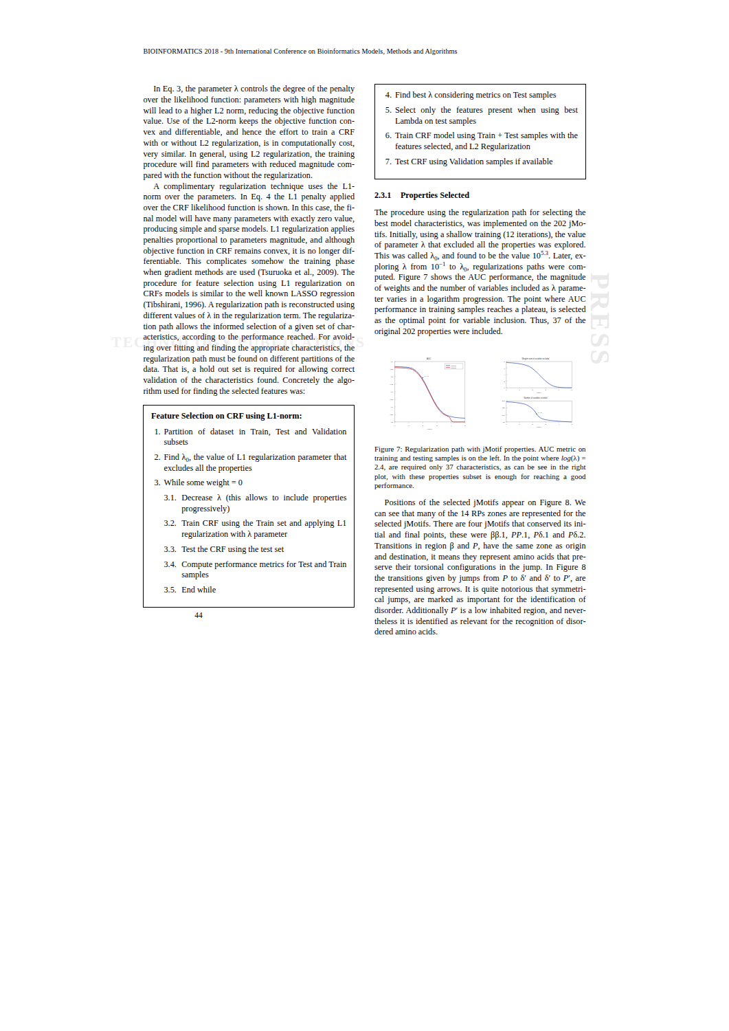BIOINFORMATICS 2018 - 9th International Conference on Bioinformatics Models, Methods and Algorithms
PRESS
TECHNOLOGY PUBLICATIONS
In Eq. 3, the parameter λ controls the degree of the penalty over the likelihood function: parameters with high magnitude will lead to a higher L2 norm, reducing the objective function value. Use of the L2-norm keeps the objective function convex and differentiable, and hence the effort to train a CRF with or without L2 regularization, is in computationally cost, very similar. In general, using L2 regularization, the training procedure will find parameters with reduced magnitude compared with the function without the regularization.
A complimentary regularization technique uses the L1-norm over the parameters. In Eq. 4 the L1 penalty applied over the CRF likelihood function is shown. In this case, the final model will have many parameters with exactly zero value, producing simple and sparse models. L1 regularization applies penalties proportional to parameters magnitude, and although objective function in CRF remains convex, it is no longer differentiable. This complicates somehow the training phase when gradient methods are used (Tsuruoka et al., 2009). The procedure for feature selection using L1 regularization on CRFs models is similar to the well known LASSO regression (Tibshirani, 1996). A regularization path is reconstructed using different values of λ in the regularization term. The regularization path allows the informed selection of a given set of characteristics, according to the performance reached. For avoiding over fitting and finding the appropriate characteristics, the regularization path must be found on different partitions of the data. That is, a hold out set is required for allowing correct validation of the characteristics found. Concretely the algorithm used for finding the selected features was:
Feature Selection on CRF using L1-norm:
Partition of dataset in Train, Test and Validation subsets
Find λ0, the value of L1 regularization parameter that excludes all the properties
While some weight = 0
3.1. Decrease λ (this allows to include properties progressively)
3.2. Train CRF using the Train set and applying L1 regularization with λ parameter
3.3. Test the CRF using the test set
3.4. Compute performance metrics for Test and Train samples
3.5. End while
Find best λ considering metrics on Test samples
Select only the features present when using best Lambda on test samples
Train CRF model using Train + Test samples with the features selected, and L2 Regularization
Test CRF using Validation samples if available
2.3.1 Properties Selected
The procedure using the regularization path for selecting the best model characteristics, was implemented on the 202 jMotifs. Initially, using a shallow training (12 iterations), the value of parameter λ that excluded all the properties was explored. This was called λ0, and found to be the value 105.3. Later, exploring λ from 10−1 to λ0, regularizations paths were computed. Figure 7 shows the AUC performance, the magnitude of weights and the number of variables included as λ parameter varies in a logarithm progression. The point where AUC performance in training samples reaches a plateau, is selected as the optimal point for variable inclusion. Thus, 37 of the original 202 properties were included.
AUC 0.9 0.85 0.8 0.75 0.7 0.65 0.6 0.55 0.5 0 1 2 3 4 5 Log(λ) Training Training 2.4, 0.8 Weights sum of variables included 8 6 4 2 0 0 1 2 3 4 5 Log(λ) Number of variables included 200 150 100 50 0 1 2 3 4 5 Log(λ) 2.4, 37
Figure 7: Regularization path with jMotif properties. AUC metric on training and testing samples is on the left. In the point where log(λ) = 2.4, are required only 37 characteristics, as can be see in the right plot, with these properties subset is enough for reaching a good performance.
Positions of the selected jMotifs appear on Figure 8. We can see that many of the 14 RPs zones are represented for the selected jMotifs. There are four jMotifs that conserved its initial and final points, these were ββ.1, PP.1, Pδ.1 and Pδ.2. Transitions in region β and P, have the same zone as origin and destination, it means they represent amino acids that preserve their torsional configurations in the jump. In Figure 8 the transitions given by jumps from P to δ′ and δ′ to P′, are represented using arrows. It is quite notorious that symmetrical jumps, are marked as important for the identification of disorder. Additionally P′ is a low inhabited region, and nevertheless it is identified as relevant for the recognition of disordered amino acids.
44